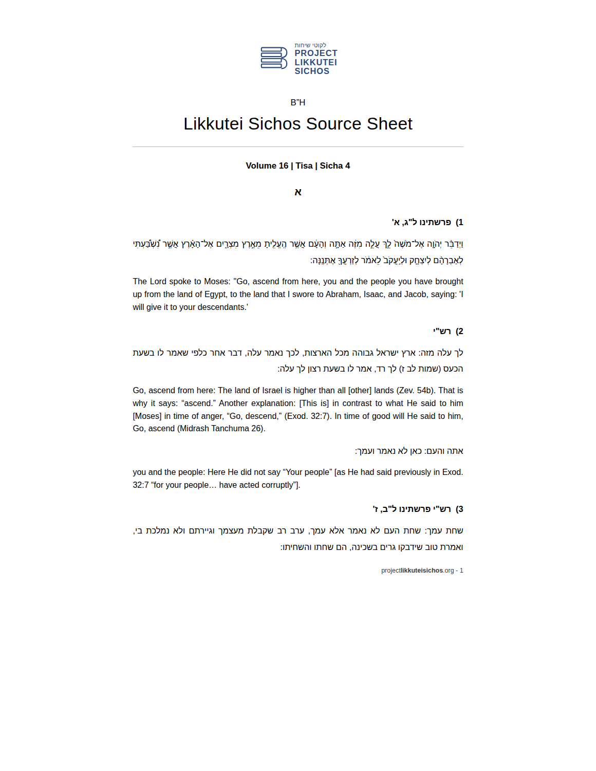לקוטי שיחות Project
Likkutei
Sichos
B”H
Likkutei Sichos Source Sheet
Volume 16 | Tisa | Sicha 4
א
1) פרשתינו ל"ג, א'
וַיְדַבֵּ֨ר יְהֹוָ֤ה אֶל־מֹשֶׁה֙ לֵ֣ךְ עֲלֵ֣ה מִזֶּ֔ה אַתָּ֣ה וְהָעָ֔ם אֲשֶׁ֥ר הֶֽעֱלִ֖יתָ מֵאֶ֣רֶץ מִצְרָ֑יִם אֶל־הָאָ֗רֶץ אֲשֶׁ֣ר נִ֠שְׁבַּ֠עְתִּי לְאַבְרָהָ֨ם לְיִצְחָ֤ק וּלְיַֽעֲקֹב֙ לֵאמֹ֔ר לְזַרְעֲךָ֖ אֶתְּנֶֽנָּה:
The Lord spoke to Moses: "Go, ascend from here, you and the people you have brought up from the land of Egypt, to the land that I swore to Abraham, Isaac, and Jacob, saying: 'I will give it to your descendants.'
2) רש"י
לך עלה מזה: ארץ ישראל גבוהה מכל הארצות, לכך נאמר עלה, דבר אחר כלפי שאמר לו בשעת הכעס (שמות לב ז) לך רד, אמר לו בשעת רצון לך עלה:
Go, ascend from here: The land of Israel is higher than all [other] lands (Zev. 54b). That is why it says: “ascend.” Another explanation: [This is] in contrast to what He said to him [Moses] in time of anger, “Go, descend,” (Exod. 32:7). In time of good will He said to him, Go, ascend (Midrash Tanchuma 26).
אתה והעם: כאן לא נאמר ועמך:
you and the people: Here He did not say “Your people” [as He had said previously in Exod. 32:7 “for your people… have acted corruptly”].
3) רש"י פרשתינו ל"ב, ז'
שחת עמך: שחת העם לא נאמר אלא עמך, ערב רב שקבלת מעצמך וגיירתם ולא נמלכת בי, ואמרת טוב שידבקו גרים בשכינה, הם שחתו והשחיתו:
projectlikkuteisichos.org - 1